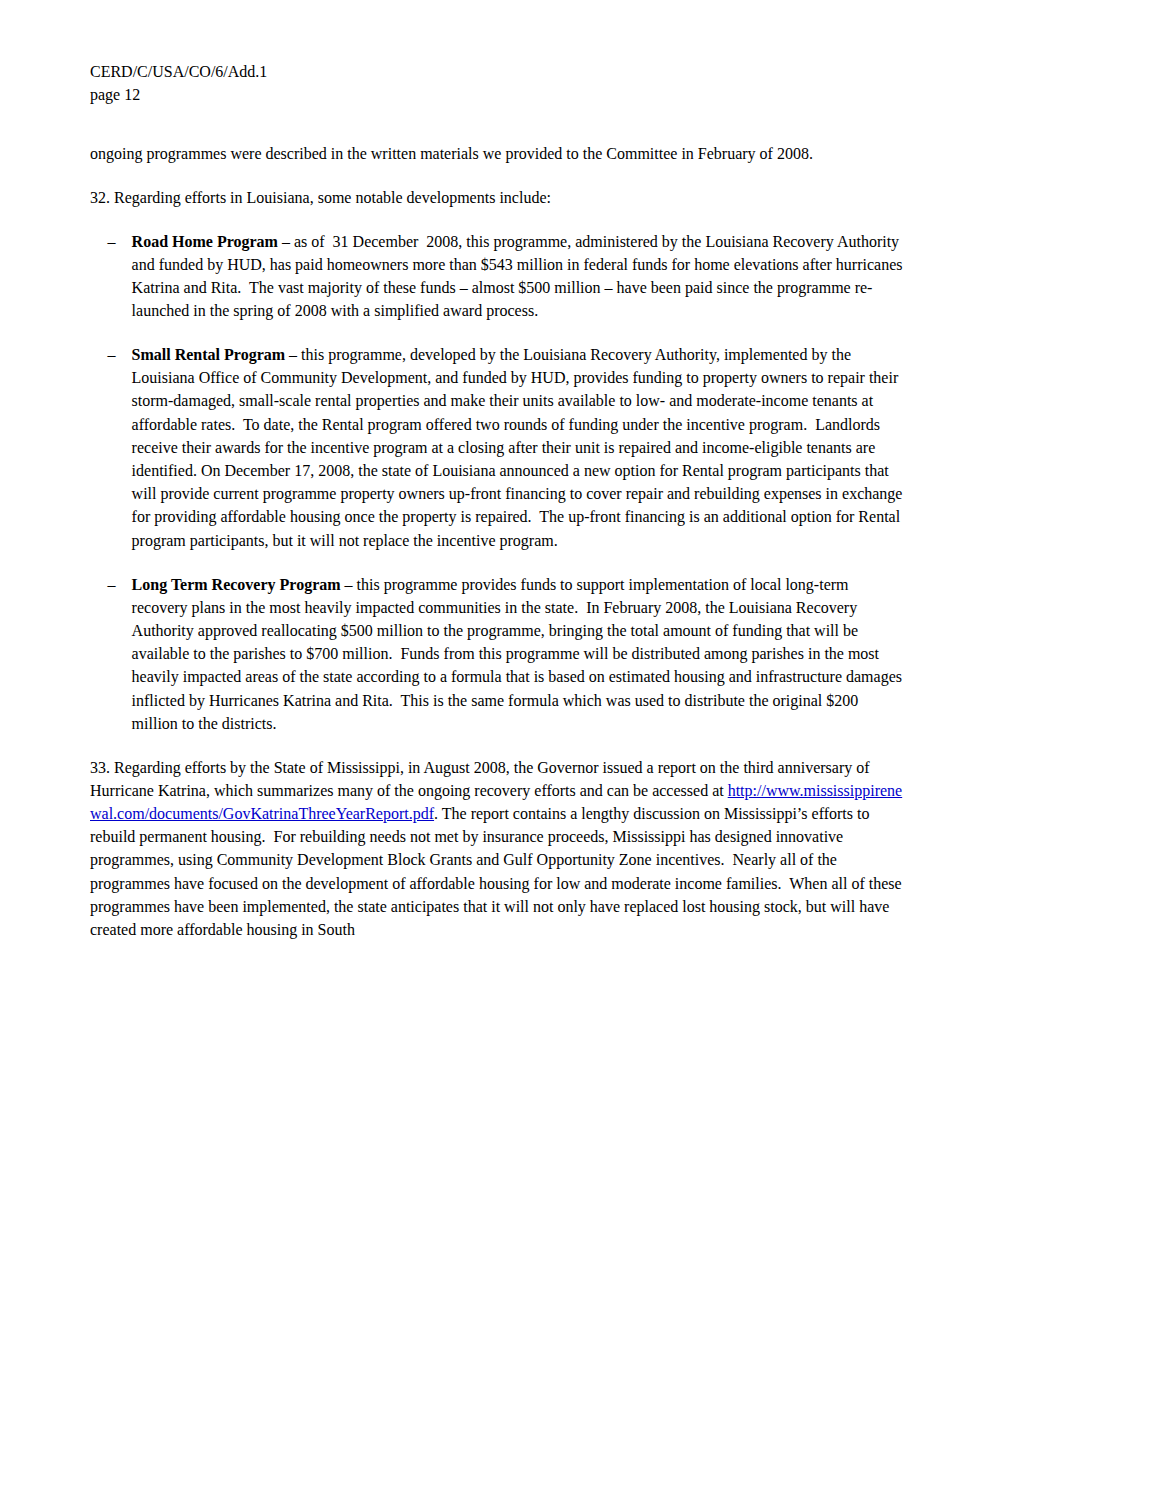CERD/C/USA/CO/6/Add.1
page 12
ongoing programmes were described in the written materials we provided to the Committee in February of 2008.
32. Regarding efforts in Louisiana, some notable developments include:
Road Home Program – as of 31 December 2008, this programme, administered by the Louisiana Recovery Authority and funded by HUD, has paid homeowners more than $543 million in federal funds for home elevations after hurricanes Katrina and Rita. The vast majority of these funds – almost $500 million – have been paid since the programme re-launched in the spring of 2008 with a simplified award process.
Small Rental Program – this programme, developed by the Louisiana Recovery Authority, implemented by the Louisiana Office of Community Development, and funded by HUD, provides funding to property owners to repair their storm-damaged, small-scale rental properties and make their units available to low- and moderate-income tenants at affordable rates. To date, the Rental program offered two rounds of funding under the incentive program. Landlords receive their awards for the incentive program at a closing after their unit is repaired and income-eligible tenants are identified. On December 17, 2008, the state of Louisiana announced a new option for Rental program participants that will provide current programme property owners up-front financing to cover repair and rebuilding expenses in exchange for providing affordable housing once the property is repaired. The up-front financing is an additional option for Rental program participants, but it will not replace the incentive program.
Long Term Recovery Program – this programme provides funds to support implementation of local long-term recovery plans in the most heavily impacted communities in the state. In February 2008, the Louisiana Recovery Authority approved reallocating $500 million to the programme, bringing the total amount of funding that will be available to the parishes to $700 million. Funds from this programme will be distributed among parishes in the most heavily impacted areas of the state according to a formula that is based on estimated housing and infrastructure damages inflicted by Hurricanes Katrina and Rita. This is the same formula which was used to distribute the original $200 million to the districts.
33. Regarding efforts by the State of Mississippi, in August 2008, the Governor issued a report on the third anniversary of Hurricane Katrina, which summarizes many of the ongoing recovery efforts and can be accessed at http://www.mississippirenewal.com/documents/GovKatrinaThreeYearReport.pdf. The report contains a lengthy discussion on Mississippi’s efforts to rebuild permanent housing. For rebuilding needs not met by insurance proceeds, Mississippi has designed innovative programmes, using Community Development Block Grants and Gulf Opportunity Zone incentives. Nearly all of the programmes have focused on the development of affordable housing for low and moderate income families. When all of these programmes have been implemented, the state anticipates that it will not only have replaced lost housing stock, but will have created more affordable housing in South